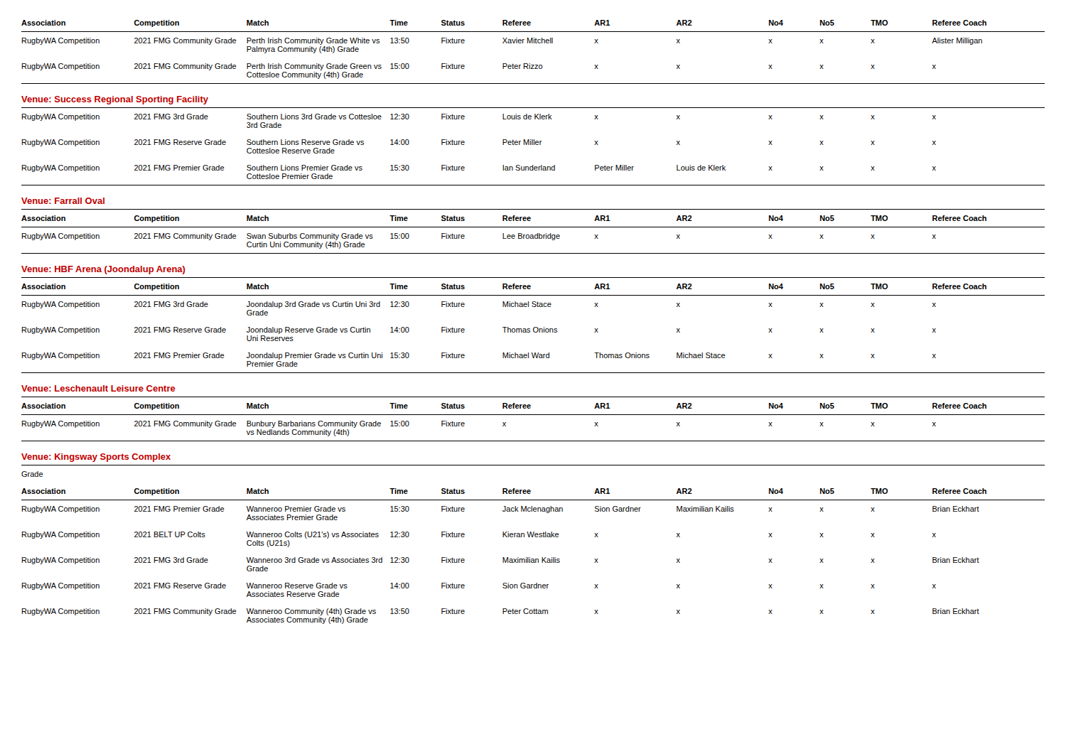| RugbyWA Competition | 2021 FMG Community Grade | Perth Irish Community Grade White vs Palmyra Community (4th) Grade | 13:50 | Fixture | Xavier Mitchell | x | x | x | x | x | Alister Milligan |
| RugbyWA Competition | 2021 FMG Community Grade | Perth Irish Community Grade Green vs Cottesloe Community (4th) Grade | 15:00 | Fixture | Peter Rizzo | x | x | x | x | x | x |
| Venue: Success Regional Sporting Facility |
| Association | Competition | Match | Time | Status | Referee | AR1 | AR2 | No4 | No5 | TMO | Referee Coach |
| RugbyWA Competition | 2021 FMG 3rd Grade | Southern Lions 3rd Grade vs Cottesloe 3rd Grade | 12:30 | Fixture | Louis de Klerk | x | x | x | x | x | x |
| RugbyWA Competition | 2021 FMG Reserve Grade | Southern Lions Reserve Grade vs Cottesloe Reserve Grade | 14:00 | Fixture | Peter Miller | x | x | x | x | x | x |
| RugbyWA Competition | 2021 FMG Premier Grade | Southern Lions Premier Grade vs Cottesloe Premier Grade | 15:30 | Fixture | Ian Sunderland | Peter Miller | Louis de Klerk | x | x | x | x |
| Venue: Farrall Oval |
| Association | Competition | Match | Time | Status | Referee | AR1 | AR2 | No4 | No5 | TMO | Referee Coach |
| RugbyWA Competition | 2021 FMG Community Grade | Swan Suburbs Community Grade vs Curtin Uni Community (4th) Grade | 15:00 | Fixture | Lee Broadbridge | x | x | x | x | x | x |
| Venue: HBF Arena (Joondalup Arena) |
| Association | Competition | Match | Time | Status | Referee | AR1 | AR2 | No4 | No5 | TMO | Referee Coach |
| RugbyWA Competition | 2021 FMG 3rd Grade | Joondalup 3rd Grade vs Curtin Uni 3rd Grade | 12:30 | Fixture | Michael Stace | x | x | x | x | x | x |
| RugbyWA Competition | 2021 FMG Reserve Grade | Joondalup Reserve Grade vs Curtin Uni Reserves | 14:00 | Fixture | Thomas Onions | x | x | x | x | x | x |
| RugbyWA Competition | 2021 FMG Premier Grade | Joondalup Premier Grade vs Curtin Uni Premier Grade | 15:30 | Fixture | Michael Ward | Thomas Onions | Michael Stace | x | x | x | x |
| Venue: Leschenault Leisure Centre |
| Association | Competition | Match | Time | Status | Referee | AR1 | AR2 | No4 | No5 | TMO | Referee Coach |
| RugbyWA Competition | 2021 FMG Community Grade | Bunbury Barbarians Community Grade vs Nedlands Community (4th) | 15:00 | Fixture | x | x | x | x | x | x | x |
| Venue: Kingsway Sports Complex |
| Grade |
| Association | Competition | Match | Time | Status | Referee | AR1 | AR2 | No4 | No5 | TMO | Referee Coach |
| RugbyWA Competition | 2021 FMG Premier Grade | Wanneroo Premier Grade vs Associates Premier Grade | 15:30 | Fixture | Jack Mclenaghan | Sion Gardner | Maximilian Kailis | x | x | x | Brian Eckhart |
| RugbyWA Competition | 2021 BELT UP Colts | Wanneroo Colts (U21's) vs Associates Colts (U21s) | 12:30 | Fixture | Kieran Westlake | x | x | x | x | x | x |
| RugbyWA Competition | 2021 FMG 3rd Grade | Wanneroo 3rd Grade vs Associates 3rd Grade | 12:30 | Fixture | Maximilian Kailis | x | x | x | x | x | Brian Eckhart |
| RugbyWA Competition | 2021 FMG Reserve Grade | Wanneroo Reserve Grade vs Associates Reserve Grade | 14:00 | Fixture | Sion Gardner | x | x | x | x | x | x |
| RugbyWA Competition | 2021 FMG Community Grade | Wanneroo Community (4th) Grade vs Associates Community (4th) Grade | 13:50 | Fixture | Peter Cottam | x | x | x | x | x | Brian Eckhart |